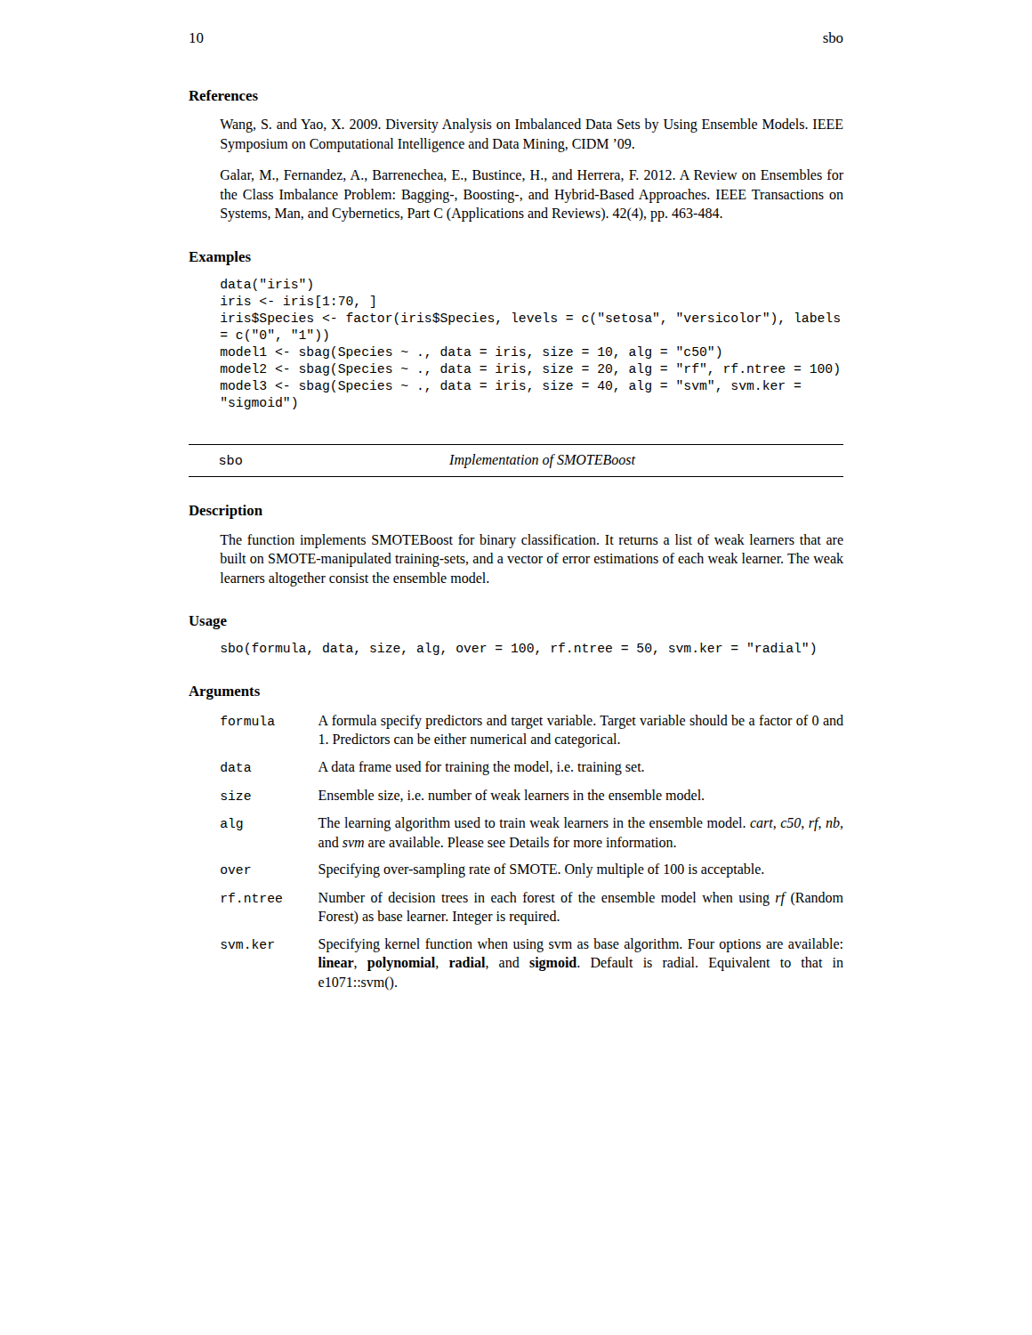10 sbo
References
Wang, S. and Yao, X. 2009. Diversity Analysis on Imbalanced Data Sets by Using Ensemble Models. IEEE Symposium on Computational Intelligence and Data Mining, CIDM ’09.
Galar, M., Fernandez, A., Barrenechea, E., Bustince, H., and Herrera, F. 2012. A Review on Ensembles for the Class Imbalance Problem: Bagging-, Boosting-, and Hybrid-Based Approaches. IEEE Transactions on Systems, Man, and Cybernetics, Part C (Applications and Reviews). 42(4), pp. 463-484.
Examples
data("iris")
iris <- iris[1:70, ]
iris$Species <- factor(iris$Species, levels = c("setosa", "versicolor"), labels = c("0", "1"))
model1 <- sbag(Species ~ ., data = iris, size = 10, alg = "c50")
model2 <- sbag(Species ~ ., data = iris, size = 20, alg = "rf", rf.ntree = 100)
model3 <- sbag(Species ~ ., data = iris, size = 40, alg = "svm", svm.ker = "sigmoid")
sbo Implementation of SMOTEBoost
Description
The function implements SMOTEBoost for binary classification. It returns a list of weak learners that are built on SMOTE-manipulated training-sets, and a vector of error estimations of each weak learner. The weak learners altogether consist the ensemble model.
Usage
sbo(formula, data, size, alg, over = 100, rf.ntree = 50, svm.ker = "radial")
Arguments
formula
A formula specify predictors and target variable. Target variable should be a factor of 0 and 1. Predictors can be either numerical and categorical.
data
A data frame used for training the model, i.e. training set.
size
Ensemble size, i.e. number of weak learners in the ensemble model.
alg
The learning algorithm used to train weak learners in the ensemble model. cart, c50, rf, nb, and svm are available. Please see Details for more information.
over
Specifying over-sampling rate of SMOTE. Only multiple of 100 is acceptable.
rf.ntree
Number of decision trees in each forest of the ensemble model when using rf (Random Forest) as base learner. Integer is required.
svm.ker
Specifying kernel function when using svm as base algorithm. Four options are available: linear, polynomial, radial, and sigmoid. Default is radial. Equivalent to that in e1071::svm().